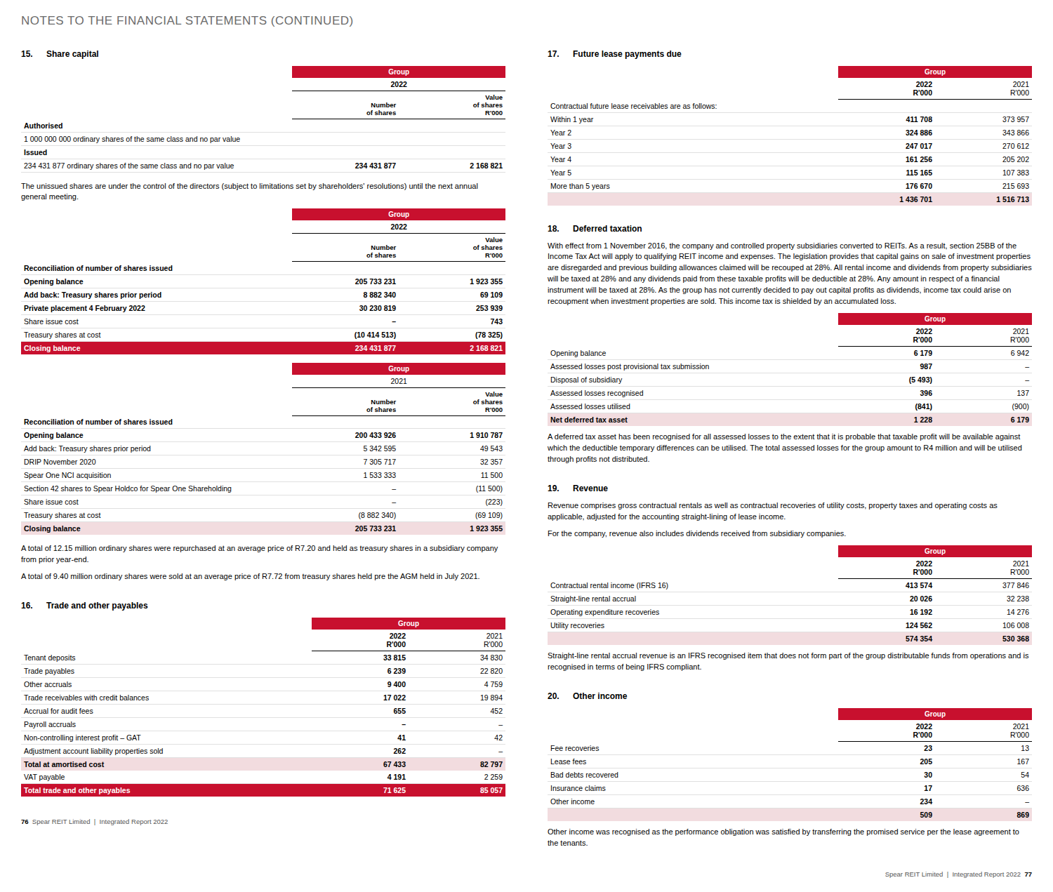NOTES TO THE FINANCIAL STATEMENTS (CONTINUED)
15. Share capital
| | Group |
| | 2022 |
| | Number of shares | Value of shares R'000 |
| Authorised | | |
| 1 000 000 000 ordinary shares of the same class and no par value | | |
| Issued | | |
| 234 431 877 ordinary shares of the same class and no par value | 234 431 877 | 2 168 821 |
The unissued shares are under the control of the directors (subject to limitations set by shareholders' resolutions) until the next annual general meeting.
| | Group |
| | 2022 |
| | Number of shares | Value of shares R'000 |
| Reconciliation of number of shares issued | | |
| Opening balance | 205 733 231 | 1 923 355 |
| Add back: Treasury shares prior period | 8 882 340 | 69 109 |
| Private placement 4 February 2022 | 30 230 819 | 253 939 |
| Share issue cost | – | 743 |
| Treasury shares at cost | (10 414 513) | (78 325) |
| Closing balance | 234 431 877 | 2 168 821 |
| | Group |
| | 2021 |
| | Number of shares | Value of shares R'000 |
| Reconciliation of number of shares issued | | |
| Opening balance | 200 433 926 | 1 910 787 |
| Add back: Treasury shares prior period | 5 342 595 | 49 543 |
| DRIP November 2020 | 7 305 717 | 32 357 |
| Spear One NCI acquisition | 1 533 333 | 11 500 |
| Section 42 shares to Spear Holdco for Spear One Shareholding | – | (11 500) |
| Share issue cost | – | (223) |
| Treasury shares at cost | (8 882 340) | (69 109) |
| Closing balance | 205 733 231 | 1 923 355 |
A total of 12.15 million ordinary shares were repurchased at an average price of R7.20 and held as treasury shares in a subsidiary company from prior year-end.
A total of 9.40 million ordinary shares were sold at an average price of R7.72 from treasury shares held pre the AGM held in July 2021.
16. Trade and other payables
| | Group |
| | 2022 R'000 | 2021 R'000 |
| Tenant deposits | 33 815 | 34 830 |
| Trade payables | 6 239 | 22 820 |
| Other accruals | 9 400 | 4 759 |
| Trade receivables with credit balances | 17 022 | 19 894 |
| Accrual for audit fees | 655 | 452 |
| Payroll accruals | – | – |
| Non-controlling interest profit – GAT | 41 | 42 |
| Adjustment account liability properties sold | 262 | – |
| Total at amortised cost | 67 433 | 82 797 |
| VAT payable | 4 191 | 2 259 |
| Total trade and other payables | 71 625 | 85 057 |
76 Spear REIT Limited | Integrated Report 2022
17. Future lease payments due
| | Group |
| | 2022 R'000 | 2021 R'000 |
| Contractual future lease receivables are as follows: | | |
| Within 1 year | 411 708 | 373 957 |
| Year 2 | 324 886 | 343 866 |
| Year 3 | 247 017 | 270 612 |
| Year 4 | 161 256 | 205 202 |
| Year 5 | 115 165 | 107 383 |
| More than 5 years | 176 670 | 215 693 |
| | 1 436 701 | 1 516 713 |
18. Deferred taxation
With effect from 1 November 2016, the company and controlled property subsidiaries converted to REITs. As a result, section 25BB of the Income Tax Act will apply to qualifying REIT income and expenses. The legislation provides that capital gains on sale of investment properties are disregarded and previous building allowances claimed will be recouped at 28%. All rental income and dividends from property subsidiaries will be taxed at 28% and any dividends paid from these taxable profits will be deductible at 28%. Any amount in respect of a financial instrument will be taxed at 28%. As the group has not currently decided to pay out capital profits as dividends, income tax could arise on recoupment when investment properties are sold. This income tax is shielded by an accumulated loss.
| | Group |
| | 2022 R'000 | 2021 R'000 |
| Opening balance | 6 179 | 6 942 |
| Assessed losses post provisional tax submission | 987 | – |
| Disposal of subsidiary | (5 493) | – |
| Assessed losses recognised | 396 | 137 |
| Assessed losses utilised | (841) | (900) |
| Net deferred tax asset | 1 228 | 6 179 |
A deferred tax asset has been recognised for all assessed losses to the extent that it is probable that taxable profit will be available against which the deductible temporary differences can be utilised. The total assessed losses for the group amount to R4 million and will be utilised through profits not distributed.
19. Revenue
Revenue comprises gross contractual rentals as well as contractual recoveries of utility costs, property taxes and operating costs as applicable, adjusted for the accounting straight-lining of lease income.
For the company, revenue also includes dividends received from subsidiary companies.
| | Group |
| | 2022 R'000 | 2021 R'000 |
| Contractual rental income (IFRS 16) | 413 574 | 377 846 |
| Straight-line rental accrual | 20 026 | 32 238 |
| Operating expenditure recoveries | 16 192 | 14 276 |
| Utility recoveries | 124 562 | 106 008 |
| | 574 354 | 530 368 |
Straight-line rental accrual revenue is an IFRS recognised item that does not form part of the group distributable funds from operations and is recognised in terms of being IFRS compliant.
20. Other income
| | Group |
| | 2022 R'000 | 2021 R'000 |
| Fee recoveries | 23 | 13 |
| Lease fees | 205 | 167 |
| Bad debts recovered | 30 | 54 |
| Insurance claims | 17 | 636 |
| Other income | 234 | – |
| | 509 | 869 |
Other income was recognised as the performance obligation was satisfied by transferring the promised service per the lease agreement to the tenants.
Spear REIT Limited | Integrated Report 2022 77